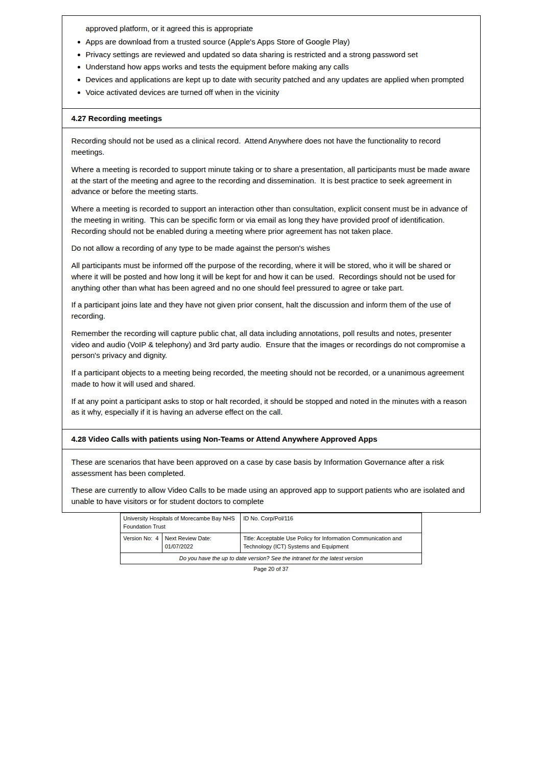approved platform, or it agreed this is appropriate
Apps are download from a trusted source (Apple's Apps Store of Google Play)
Privacy settings are reviewed and updated so data sharing is restricted and a strong password set
Understand how apps works and tests the equipment before making any calls
Devices and applications are kept up to date with security patched and any updates are applied when prompted
Voice activated devices are turned off when in the vicinity
4.27 Recording meetings
Recording should not be used as a clinical record. Attend Anywhere does not have the functionality to record meetings.
Where a meeting is recorded to support minute taking or to share a presentation, all participants must be made aware at the start of the meeting and agree to the recording and dissemination. It is best practice to seek agreement in advance or before the meeting starts.
Where a meeting is recorded to support an interaction other than consultation, explicit consent must be in advance of the meeting in writing. This can be specific form or via email as long they have provided proof of identification. Recording should not be enabled during a meeting where prior agreement has not taken place.
Do not allow a recording of any type to be made against the person's wishes
All participants must be informed off the purpose of the recording, where it will be stored, who it will be shared or where it will be posted and how long it will be kept for and how it can be used. Recordings should not be used for anything other than what has been agreed and no one should feel pressured to agree or take part.
If a participant joins late and they have not given prior consent, halt the discussion and inform them of the use of recording.
Remember the recording will capture public chat, all data including annotations, poll results and notes, presenter video and audio (VoIP & telephony) and 3rd party audio. Ensure that the images or recordings do not compromise a person's privacy and dignity.
If a participant objects to a meeting being recorded, the meeting should not be recorded, or a unanimous agreement made to how it will used and shared.
If at any point a participant asks to stop or halt recorded, it should be stopped and noted in the minutes with a reason as it why, especially if it is having an adverse effect on the call.
4.28 Video Calls with patients using Non-Teams or Attend Anywhere Approved Apps
These are scenarios that have been approved on a case by case basis by Information Governance after a risk assessment has been completed.
These are currently to allow Video Calls to be made using an approved app to support patients who are isolated and unable to have visitors or for student doctors to complete
| University Hospitals of Morecambe Bay NHS Foundation Trust | ID No. Corp/Pol/116 |
| Version No: 4 | Next Review Date: 01/07/2022 | Title: Acceptable Use Policy for Information Communication and Technology (ICT) Systems and Equipment |
Do you have the up to date version? See the intranet for the latest version
Page 20 of 37